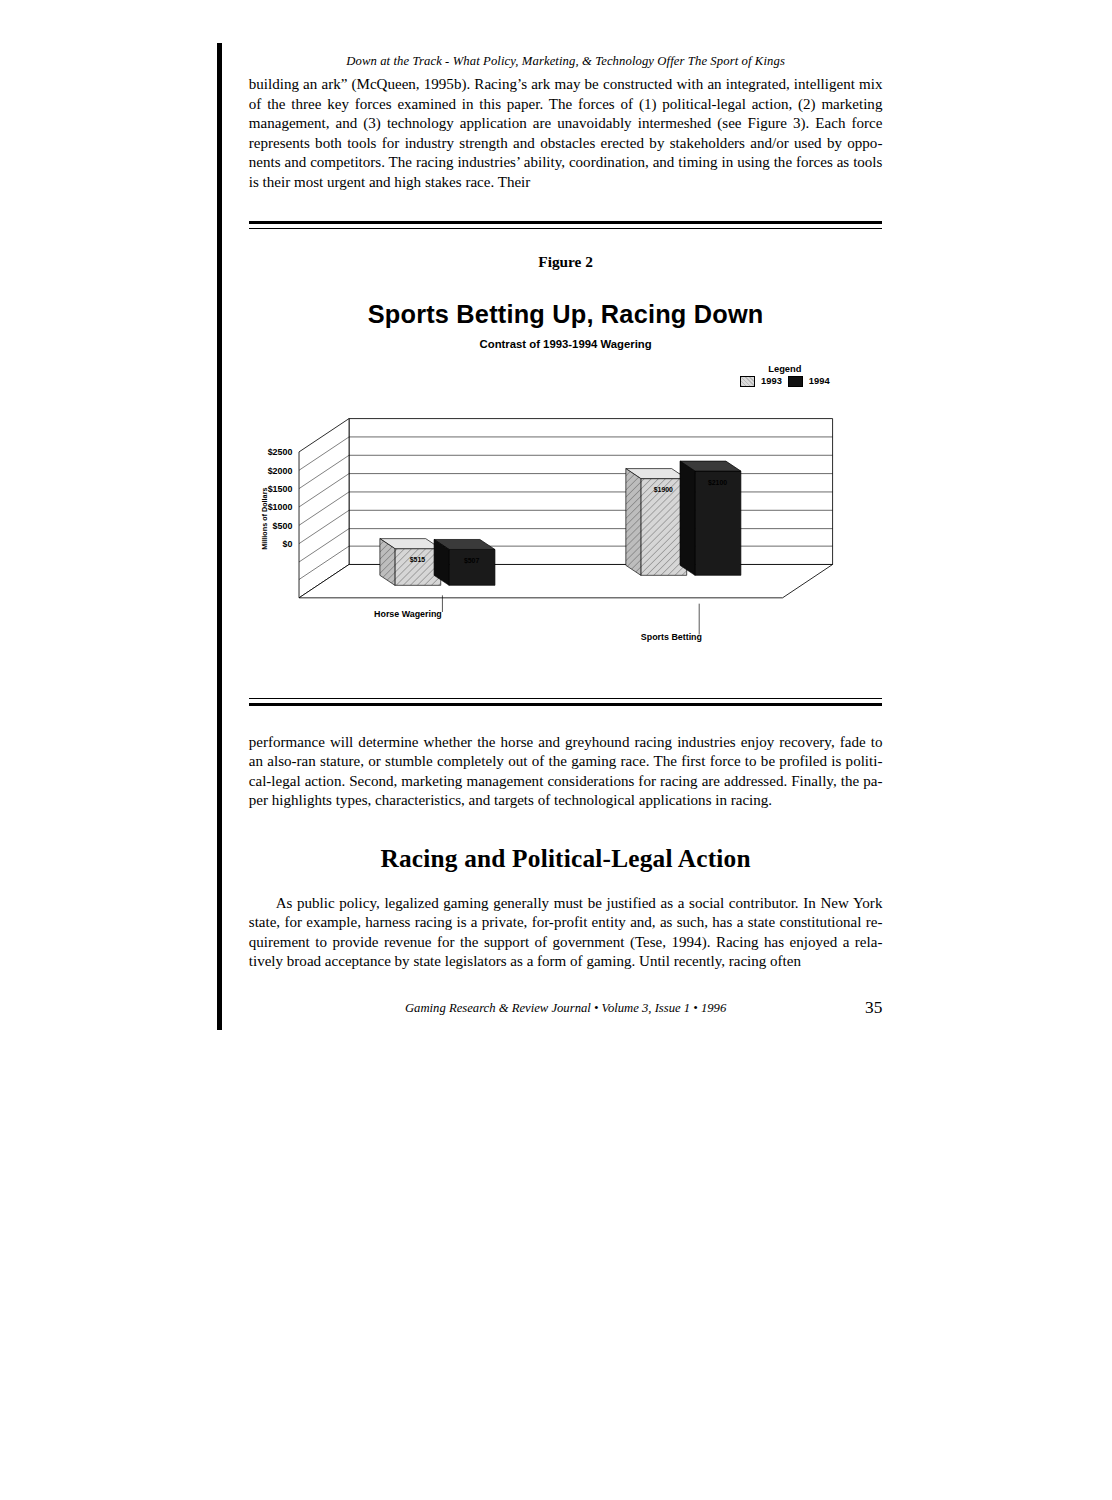Down at the Track - What Policy, Marketing, & Technology Offer The Sport of Kings
building an ark” (McQueen, 1995b). Racing’s ark may be constructed with an integrated, intelligent mix of the three key forces examined in this paper. The forces of (1) political-legal action, (2) marketing management, and (3) technology application are unavoidably intermeshed (see Figure 3). Each force represents both tools for industry strength and obstacles erected by stakeholders and/or used by opponents and competitors. The racing industries’ ability, coordination, and timing in using the forces as tools is their most urgent and high stakes race. Their
Figure 2
Sports Betting Up, Racing Down
Contrast of 1993-1994 Wagering
Legend
1993 1994
$2500 $2000 $1500 $1000 $500 $0 Millions of Dollars $515 $507 $1900 $2100 Horse Wagering Sports Betting
performance will determine whether the horse and greyhound racing industries enjoy recovery, fade to an also-ran stature, or stumble completely out of the gaming race. The first force to be profiled is political-legal action. Second, marketing management considerations for racing are addressed. Finally, the paper highlights types, characteristics, and targets of technological applications in racing.
Racing and Political-Legal Action
As public policy, legalized gaming generally must be justified as a social contributor. In New York state, for example, harness racing is a private, for-profit entity and, as such, has a state constitutional requirement to provide revenue for the support of government (Tese, 1994). Racing has enjoyed a relatively broad acceptance by state legislators as a form of gaming. Until recently, racing often
Gaming Research & Review Journal • Volume 3, Issue 1 • 1996 35